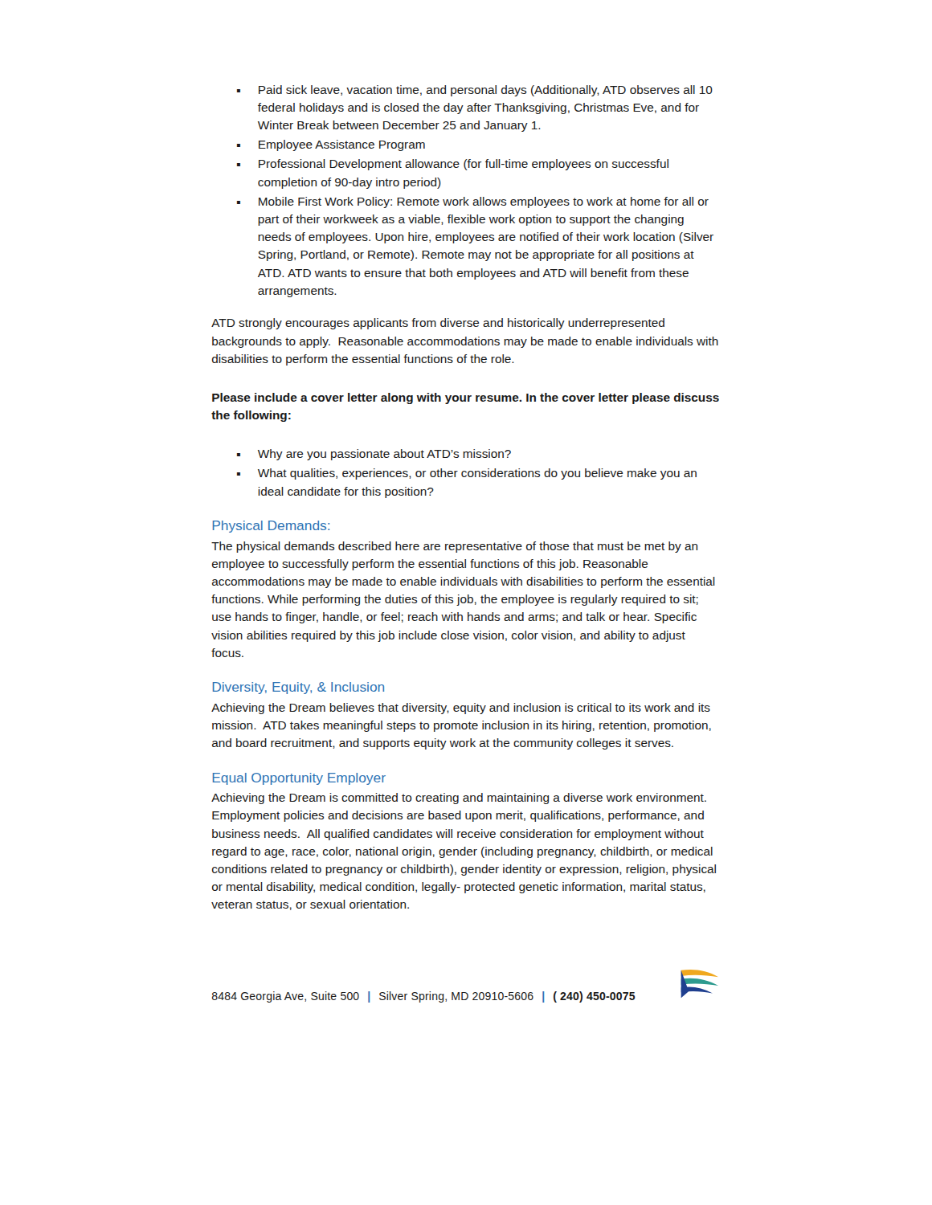Paid sick leave, vacation time, and personal days (Additionally, ATD observes all 10 federal holidays and is closed the day after Thanksgiving, Christmas Eve, and for Winter Break between December 25 and January 1.
Employee Assistance Program
Professional Development allowance (for full-time employees on successful completion of 90-day intro period)
Mobile First Work Policy: Remote work allows employees to work at home for all or part of their workweek as a viable, flexible work option to support the changing needs of employees. Upon hire, employees are notified of their work location (Silver Spring, Portland, or Remote). Remote may not be appropriate for all positions at ATD. ATD wants to ensure that both employees and ATD will benefit from these arrangements.
ATD strongly encourages applicants from diverse and historically underrepresented backgrounds to apply. Reasonable accommodations may be made to enable individuals with disabilities to perform the essential functions of the role.
Please include a cover letter along with your resume. In the cover letter please discuss the following:
Why are you passionate about ATD’s mission?
What qualities, experiences, or other considerations do you believe make you an ideal candidate for this position?
Physical Demands:
The physical demands described here are representative of those that must be met by an employee to successfully perform the essential functions of this job. Reasonable accommodations may be made to enable individuals with disabilities to perform the essential functions. While performing the duties of this job, the employee is regularly required to sit; use hands to finger, handle, or feel; reach with hands and arms; and talk or hear. Specific vision abilities required by this job include close vision, color vision, and ability to adjust focus.
Diversity, Equity, & Inclusion
Achieving the Dream believes that diversity, equity and inclusion is critical to its work and its mission. ATD takes meaningful steps to promote inclusion in its hiring, retention, promotion, and board recruitment, and supports equity work at the community colleges it serves.
Equal Opportunity Employer
Achieving the Dream is committed to creating and maintaining a diverse work environment. Employment policies and decisions are based upon merit, qualifications, performance, and business needs. All qualified candidates will receive consideration for employment without regard to age, race, color, national origin, gender (including pregnancy, childbirth, or medical conditions related to pregnancy or childbirth), gender identity or expression, religion, physical or mental disability, medical condition, legally- protected genetic information, marital status, veteran status, or sexual orientation.
8484 Georgia Ave, Suite 500 | Silver Spring, MD 20910-5606 | ( 240) 450-0075